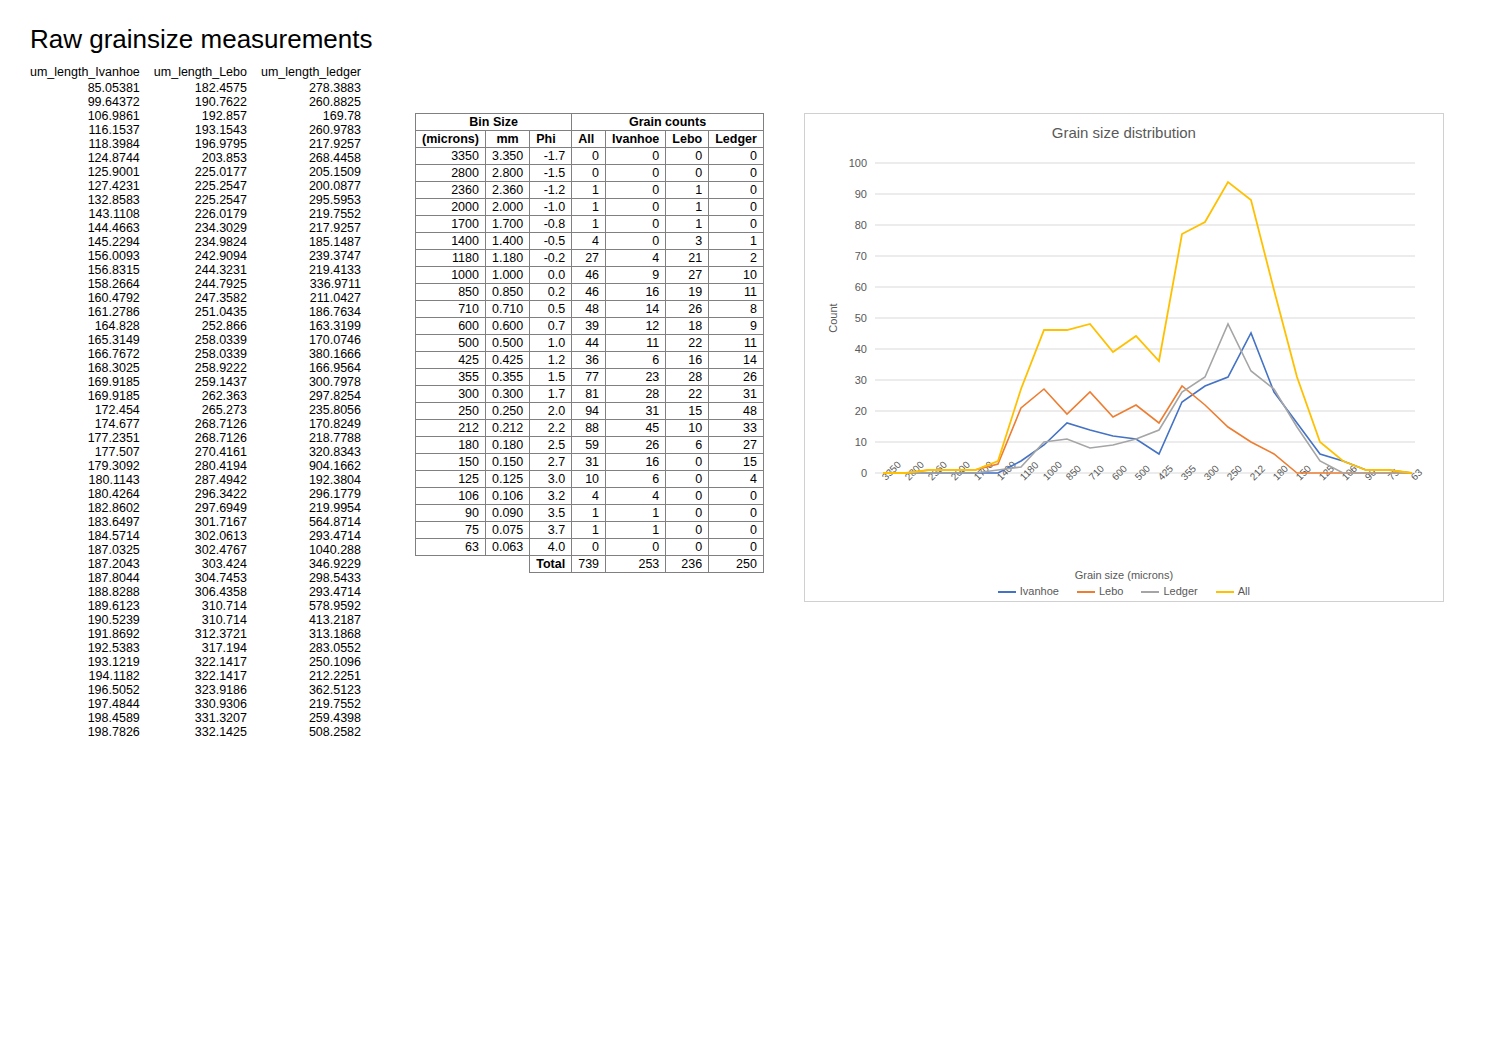Raw grainsize measurements
| um_length_Ivanhoe | um_length_Lebo | um_length_ledger |
| --- | --- | --- |
| 85.05381 | 182.4575 | 278.3883 |
| 99.64372 | 190.7622 | 260.8825 |
| 106.9861 | 192.857 | 169.78 |
| 116.1537 | 193.1543 | 260.9783 |
| 118.3984 | 196.9795 | 217.9257 |
| 124.8744 | 203.853 | 268.4458 |
| 125.9001 | 225.0177 | 205.1509 |
| 127.4231 | 225.2547 | 200.0877 |
| 132.8583 | 225.2547 | 295.5953 |
| 143.1108 | 226.0179 | 219.7552 |
| 144.4663 | 234.3029 | 217.9257 |
| 145.2294 | 234.9824 | 185.1487 |
| 156.0093 | 242.9094 | 239.3747 |
| 156.8315 | 244.3231 | 219.4133 |
| 158.2664 | 244.7925 | 336.9711 |
| 160.4792 | 247.3582 | 211.0427 |
| 161.2786 | 251.0435 | 186.7634 |
| 164.828 | 252.866 | 163.3199 |
| 165.3149 | 258.0339 | 170.0746 |
| 166.7672 | 258.0339 | 380.1666 |
| 168.3025 | 258.9222 | 166.9564 |
| 169.9185 | 259.1437 | 300.7978 |
| 169.9185 | 262.363 | 297.8254 |
| 172.454 | 265.273 | 235.8056 |
| 174.677 | 268.7126 | 170.8249 |
| 177.2351 | 268.7126 | 218.7788 |
| 177.507 | 270.4161 | 320.8343 |
| 179.3092 | 280.4194 | 904.1662 |
| 180.1143 | 287.4942 | 192.3804 |
| 180.4264 | 296.3422 | 296.1779 |
| 182.8602 | 297.6949 | 219.9954 |
| 183.6497 | 301.7167 | 564.8714 |
| 184.5714 | 302.0613 | 293.4714 |
| 187.0325 | 302.4767 | 1040.288 |
| 187.2043 | 303.424 | 346.9229 |
| 187.8044 | 304.7453 | 298.5433 |
| 188.8288 | 306.4358 | 293.4714 |
| 189.6123 | 310.714 | 578.9592 |
| 190.5239 | 310.714 | 413.2187 |
| 191.8692 | 312.3721 | 313.1868 |
| 192.5383 | 317.194 | 283.0552 |
| 193.1219 | 322.1417 | 250.1096 |
| 194.1182 | 322.1417 | 212.2251 |
| 196.5052 | 323.9186 | 362.5123 |
| 197.4844 | 330.9306 | 219.7552 |
| 198.4589 | 331.3207 | 259.4398 |
| 198.7826 | 332.1425 | 508.2582 |
| Bin Size | Grain counts |
| --- | --- |
| (microns) | mm | Phi | All | Ivanhoe | Lebo | Ledger |
| 3350 | 3.350 | -1.7 | 0 | 0 | 0 | 0 |
| 2800 | 2.800 | -1.5 | 0 | 0 | 0 | 0 |
| 2360 | 2.360 | -1.2 | 1 | 0 | 1 | 0 |
| 2000 | 2.000 | -1.0 | 1 | 0 | 1 | 0 |
| 1700 | 1.700 | -0.8 | 1 | 0 | 1 | 0 |
| 1400 | 1.400 | -0.5 | 4 | 0 | 3 | 1 |
| 1180 | 1.180 | -0.2 | 27 | 4 | 21 | 2 |
| 1000 | 1.000 | 0.0 | 46 | 9 | 27 | 10 |
| 850 | 0.850 | 0.2 | 46 | 16 | 19 | 11 |
| 710 | 0.710 | 0.5 | 48 | 14 | 26 | 8 |
| 600 | 0.600 | 0.7 | 39 | 12 | 18 | 9 |
| 500 | 0.500 | 1.0 | 44 | 11 | 22 | 11 |
| 425 | 0.425 | 1.2 | 36 | 6 | 16 | 14 |
| 355 | 0.355 | 1.5 | 77 | 23 | 28 | 26 |
| 300 | 0.300 | 1.7 | 81 | 28 | 22 | 31 |
| 250 | 0.250 | 2.0 | 94 | 31 | 15 | 48 |
| 212 | 0.212 | 2.2 | 88 | 45 | 10 | 33 |
| 180 | 0.180 | 2.5 | 59 | 26 | 6 | 27 |
| 150 | 0.150 | 2.7 | 31 | 16 | 0 | 15 |
| 125 | 0.125 | 3.0 | 10 | 6 | 0 | 4 |
| 106 | 0.106 | 3.2 | 4 | 4 | 0 | 0 |
| 90 | 0.090 | 3.5 | 1 | 1 | 0 | 0 |
| 75 | 0.075 | 3.7 | 1 | 1 | 0 | 0 |
| 63 | 0.063 | 4.0 | 0 | 0 | 0 | 0 |
| | | Total | 739 | 253 | 236 | 250 |
Grain size distribution
100 90 80 70 60 50 40 30 20 10 0 Count 3350 2800 2360 2000 1700 1400 1180 1000 850 710 600 500 425 355 300 250 212 180 150 125 106 90 75 63
Grain size (microns)
Ivanhoe
Lebo
Ledger
All